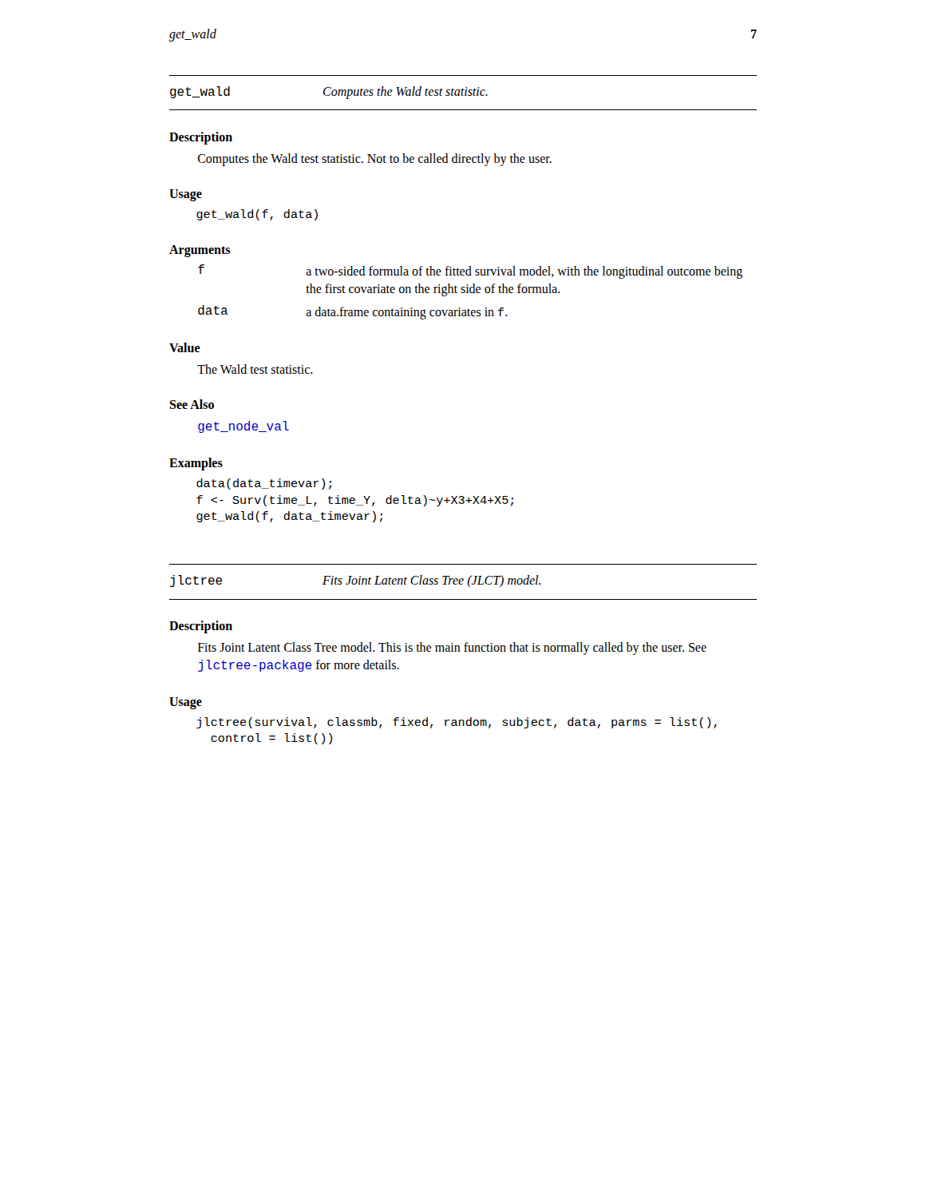get_wald 7
get_wald Computes the Wald test statistic.
Description
Computes the Wald test statistic. Not to be called directly by the user.
Usage
get_wald(f, data)
Arguments
f
a two-sided formula of the fitted survival model, with the longitudinal outcome being the first covariate on the right side of the formula.
data
a data.frame containing covariates in f.
Value
The Wald test statistic.
See Also
get_node_val
Examples
data(data_timevar);
f <- Surv(time_L, time_Y, delta)~y+X3+X4+X5;
get_wald(f, data_timevar);
jlctree Fits Joint Latent Class Tree (JLCT) model.
Description
Fits Joint Latent Class Tree model. This is the main function that is normally called by the user. See jlctree-package for more details.
Usage
jlctree(survival, classmb, fixed, random, subject, data, parms = list(),
  control = list())